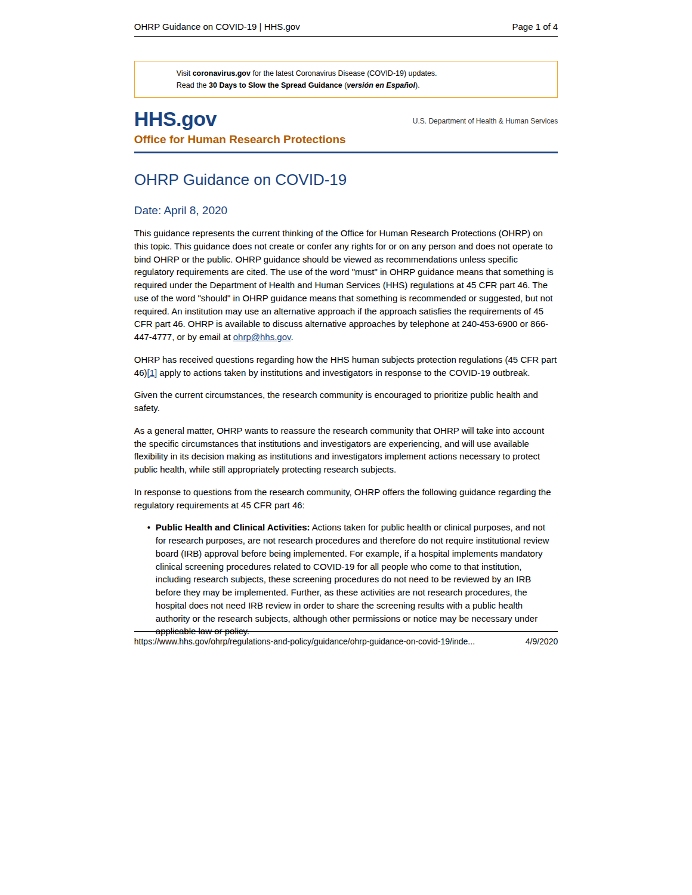OHRP Guidance on COVID-19 | HHS.gov Page 1 of 4
Visit coronavirus.gov for the latest Coronavirus Disease (COVID-19) updates.
Read the 30 Days to Slow the Spread Guidance (versión en Español).
HHS.gov
U.S. Department of Health & Human Services
Office for Human Research Protections
OHRP Guidance on COVID-19
Date: April 8, 2020
This guidance represents the current thinking of the Office for Human Research Protections (OHRP) on this topic. This guidance does not create or confer any rights for or on any person and does not operate to bind OHRP or the public. OHRP guidance should be viewed as recommendations unless specific regulatory requirements are cited. The use of the word "must" in OHRP guidance means that something is required under the Department of Health and Human Services (HHS) regulations at 45 CFR part 46. The use of the word "should" in OHRP guidance means that something is recommended or suggested, but not required. An institution may use an alternative approach if the approach satisfies the requirements of 45 CFR part 46. OHRP is available to discuss alternative approaches by telephone at 240-453-6900 or 866-447-4777, or by email at ohrp@hhs.gov.
OHRP has received questions regarding how the HHS human subjects protection regulations (45 CFR part 46)[1] apply to actions taken by institutions and investigators in response to the COVID-19 outbreak.
Given the current circumstances, the research community is encouraged to prioritize public health and safety.
As a general matter, OHRP wants to reassure the research community that OHRP will take into account the specific circumstances that institutions and investigators are experiencing, and will use available flexibility in its decision making as institutions and investigators implement actions necessary to protect public health, while still appropriately protecting research subjects.
In response to questions from the research community, OHRP offers the following guidance regarding the regulatory requirements at 45 CFR part 46:
Public Health and Clinical Activities: Actions taken for public health or clinical purposes, and not for research purposes, are not research procedures and therefore do not require institutional review board (IRB) approval before being implemented. For example, if a hospital implements mandatory clinical screening procedures related to COVID-19 for all people who come to that institution, including research subjects, these screening procedures do not need to be reviewed by an IRB before they may be implemented. Further, as these activities are not research procedures, the hospital does not need IRB review in order to share the screening results with a public health authority or the research subjects, although other permissions or notice may be necessary under applicable law or policy.
https://www.hhs.gov/ohrp/regulations-and-policy/guidance/ohrp-guidance-on-covid-19/inde... 4/9/2020